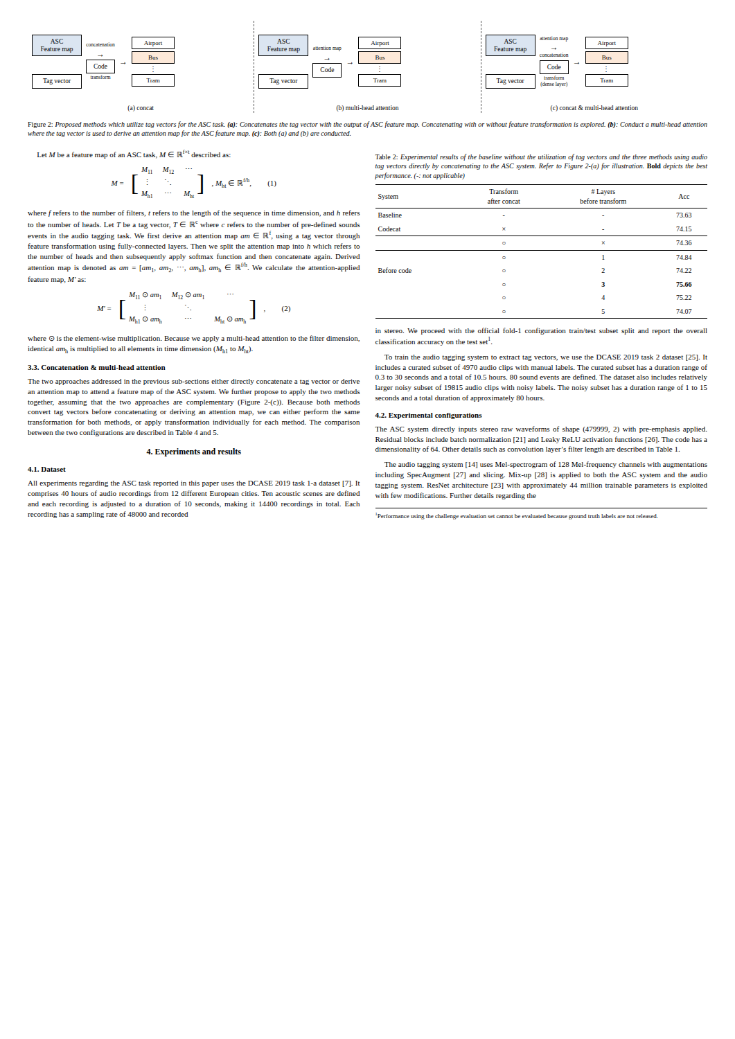ASC
Feature map
Tag vector
concatenation
→
Code
transform
→
Airport
Bus
⋮
Tram
(a) concat
ASC
Feature map
Tag vector
attention map
→
Code
→
Airport
Bus
⋮
Tram
(b) multi-head attention
ASC
Feature map
Tag vector
attention map
→
concatenation
Code
transform
(dense layer)
→
Airport
Bus
⋮
Tram
(c) concat & multi-head attention
Figure 2: Proposed methods which utilize tag vectors for the ASC task. (a): Concatenates the tag vector with the output of ASC feature map. Concatenating with or without feature transformation is explored. (b): Conduct a multi-head attention where the tag vector is used to derive an attention map for the ASC feature map. (c): Both (a) and (b) are conducted.
Let M be a feature map of an ASC task, M ∈ ℝf×t described as:
M = [ M 11 M 12⋯ ⋮⋱ Mh1⋯Mht ] , Mht ∈ ℝf/h, (1)
where f refers to the number of filters, t refers to the length of the sequence in time dimension, and h refers to the number of heads. Let T be a tag vector, T ∈ ℝc where c refers to the number of pre-defined sounds events in the audio tagging task. We first derive an attention map am ∈ ℝf, using a tag vector through feature transformation using fully-connected layers. Then we split the attention map into h which refers to the number of heads and then subsequently apply softmax function and then concatenate again. Derived attention map is denoted as am = [am 1, am 2, ⋯, am h], am h ∈ ℝf/h. We calculate the attention-applied feature map, M′ as:
M′ = [ M 11 ⊙ am 1 M 12 ⊙ am 1⋯ ⋮⋱ Mh1 ⊙ am h⋯Mht ⊙ am h ] , (2)
where ⊙ is the element-wise multiplication. Because we apply a multi-head attention to the filter dimension, identical am h is multiplied to all elements in time dimension (Mh1 to Mht).
3.3. Concatenation & multi-head attention
The two approaches addressed in the previous sub-sections either directly concatenate a tag vector or derive an attention map to attend a feature map of the ASC system. We further propose to apply the two methods together, assuming that the two approaches are complementary (Figure 2-(c)). Because both methods convert tag vectors before concatenating or deriving an attention map, we can either perform the same transformation for both methods, or apply transformation individually for each method. The comparison between the two configurations are described in Table 4 and 5.
4. Experiments and results
4.1. Dataset
All experiments regarding the ASC task reported in this paper uses the DCASE 2019 task 1-a dataset [7]. It comprises 40 hours of audio recordings from 12 different European cities. Ten acoustic scenes are defined and each recording is adjusted to a duration of 10 seconds, making it 14400 recordings in total. Each recording has a sampling rate of 48000 and recorded
Table 2: Experimental results of the baseline without the utilization of tag vectors and the three methods using audio tag vectors directly by concatenating to the ASC system. Refer to Figure 2-(a) for illustration. Bold depicts the best performance. (-: not applicable)
| System | Transform after concat | # Layers before transform | Acc |
| --- | --- | --- | --- |
| Baseline | - | - | 73.63 |
| Codecat | × | - | 74.15 |
| | ○ | × | 74.36 |
| | ○ | 1 | 74.84 |
| Before code | ○ | 2 | 74.22 |
| | ○ | 3 | 75.66 |
| | ○ | 4 | 75.22 |
| | ○ | 5 | 74.07 |
in stereo. We proceed with the official fold-1 configuration train/test subset split and report the overall classification accuracy on the test set1.
To train the audio tagging system to extract tag vectors, we use the DCASE 2019 task 2 dataset [25]. It includes a curated subset of 4970 audio clips with manual labels. The curated subset has a duration range of 0.3 to 30 seconds and a total of 10.5 hours. 80 sound events are defined. The dataset also includes relatively larger noisy subset of 19815 audio clips with noisy labels. The noisy subset has a duration range of 1 to 15 seconds and a total duration of approximately 80 hours.
4.2. Experimental configurations
The ASC system directly inputs stereo raw waveforms of shape (479999, 2) with pre-emphasis applied. Residual blocks include batch normalization [21] and Leaky ReLU activation functions [26]. The code has a dimensionality of 64. Other details such as convolution layer’s filter length are described in Table 1.
The audio tagging system [14] uses Mel-spectrogram of 128 Mel-frequency channels with augmentations including SpecAugment [27] and slicing. Mix-up [28] is applied to both the ASC system and the audio tagging system. ResNet architecture [23] with approximately 44 million trainable parameters is exploited with few modifications. Further details regarding the
1Performance using the challenge evaluation set cannot be evaluated because ground truth labels are not released.